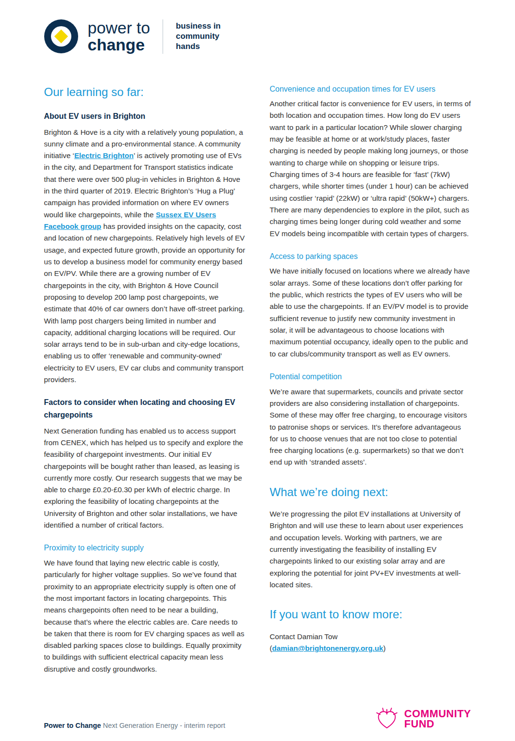power to change
business in
community
hands
Our learning so far:
About EV users in Brighton
Brighton & Hove is a city with a relatively young population, a sunny climate and a pro-environmental stance. A community initiative ‘Electric Brighton’ is actively promoting use of EVs in the city, and Department for Transport statistics indicate that there were over 500 plug-in vehicles in Brighton & Hove in the third quarter of 2019. Electric Brighton’s ‘Hug a Plug’ campaign has provided information on where EV owners would like chargepoints, while the Sussex EV Users Facebook group has provided insights on the capacity, cost and location of new chargepoints. Relatively high levels of EV usage, and expected future growth, provide an opportunity for us to develop a business model for community energy based on EV/PV. While there are a growing number of EV chargepoints in the city, with Brighton & Hove Council proposing to develop 200 lamp post chargepoints, we estimate that 40% of car owners don’t have off-street parking. With lamp post chargers being limited in number and capacity, additional charging locations will be required. Our solar arrays tend to be in sub-urban and city-edge locations, enabling us to offer ‘renewable and community-owned’ electricity to EV users, EV car clubs and community transport providers.
Factors to consider when locating and choosing EV chargepoints
Next Generation funding has enabled us to access support from CENEX, which has helped us to specify and explore the feasibility of chargepoint investments. Our initial EV chargepoints will be bought rather than leased, as leasing is currently more costly. Our research suggests that we may be able to charge £0.20-£0.30 per kWh of electric charge. In exploring the feasibility of locating chargepoints at the University of Brighton and other solar installations, we have identified a number of critical factors.
Proximity to electricity supply
We have found that laying new electric cable is costly, particularly for higher voltage supplies. So we’ve found that proximity to an appropriate electricity supply is often one of the most important factors in locating chargepoints. This means chargepoints often need to be near a building, because that’s where the electric cables are. Care needs to be taken that there is room for EV charging spaces as well as disabled parking spaces close to buildings. Equally proximity to buildings with sufficient electrical capacity mean less disruptive and costly groundworks.
Convenience and occupation times for EV users
Another critical factor is convenience for EV users, in terms of both location and occupation times. How long do EV users want to park in a particular location? While slower charging may be feasible at home or at work/study places, faster charging is needed by people making long journeys, or those wanting to charge while on shopping or leisure trips. Charging times of 3-4 hours are feasible for ‘fast’ (7kW) chargers, while shorter times (under 1 hour) can be achieved using costlier ‘rapid’ (22kW) or ‘ultra rapid’ (50kW+) chargers. There are many dependencies to explore in the pilot, such as charging times being longer during cold weather and some EV models being incompatible with certain types of chargers.
Access to parking spaces
We have initially focused on locations where we already have solar arrays. Some of these locations don’t offer parking for the public, which restricts the types of EV users who will be able to use the chargepoints. If an EV/PV model is to provide sufficient revenue to justify new community investment in solar, it will be advantageous to choose locations with maximum potential occupancy, ideally open to the public and to car clubs/community transport as well as EV owners.
Potential competition
We’re aware that supermarkets, councils and private sector providers are also considering installation of chargepoints. Some of these may offer free charging, to encourage visitors to patronise shops or services. It’s therefore advantageous for us to choose venues that are not too close to potential free charging locations (e.g. supermarkets) so that we don’t end up with ‘stranded assets’.
What we’re doing next:
We’re progressing the pilot EV installations at University of Brighton and will use these to learn about user experiences and occupation levels. Working with partners, we are currently investigating the feasibility of installing EV chargepoints linked to our existing solar array and are exploring the potential for joint PV+EV investments at well-located sites.
If you want to know more:
Contact Damian Tow
(damian@brightonenergy.org.uk)
Power to Change Next Generation Energy - interim report
COMMUNITY FUND